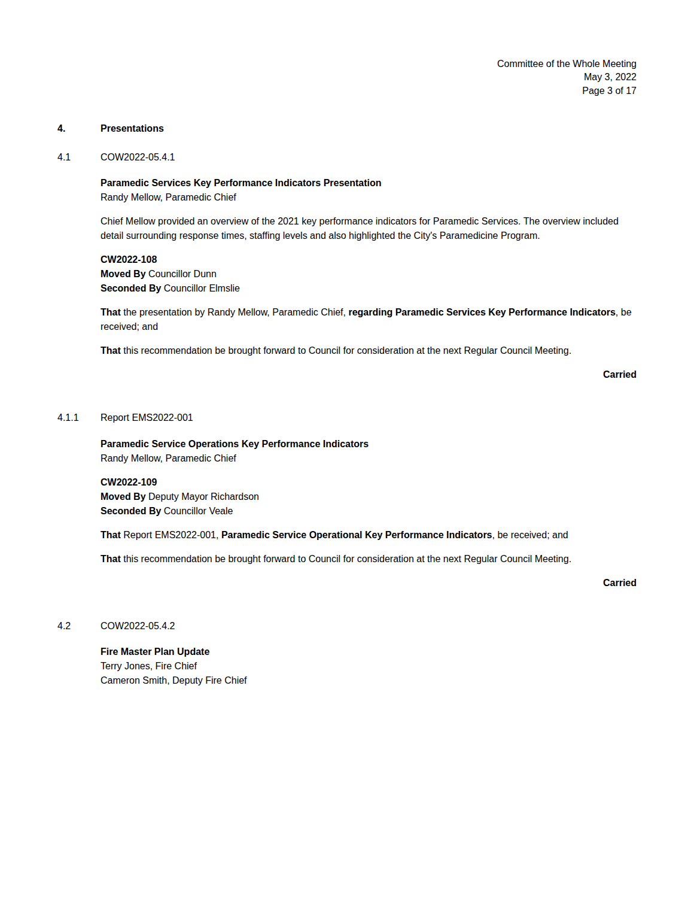Committee of the Whole Meeting
May 3, 2022
Page 3 of 17
4.
Presentations
4.1
COW2022-05.4.1
Paramedic Services Key Performance Indicators Presentation
Randy Mellow, Paramedic Chief
Chief Mellow provided an overview of the 2021 key performance indicators for Paramedic Services. The overview included detail surrounding response times, staffing levels and also highlighted the City's Paramedicine Program.
CW2022-108
Moved By Councillor Dunn
Seconded By Councillor Elmslie
That the presentation by Randy Mellow, Paramedic Chief, regarding Paramedic Services Key Performance Indicators, be received; and
That this recommendation be brought forward to Council for consideration at the next Regular Council Meeting.
Carried
4.1.1
Report EMS2022-001
Paramedic Service Operations Key Performance Indicators
Randy Mellow, Paramedic Chief
CW2022-109
Moved By Deputy Mayor Richardson
Seconded By Councillor Veale
That Report EMS2022-001, Paramedic Service Operational Key Performance Indicators, be received; and
That this recommendation be brought forward to Council for consideration at the next Regular Council Meeting.
Carried
4.2
COW2022-05.4.2
Fire Master Plan Update
Terry Jones, Fire Chief
Cameron Smith, Deputy Fire Chief